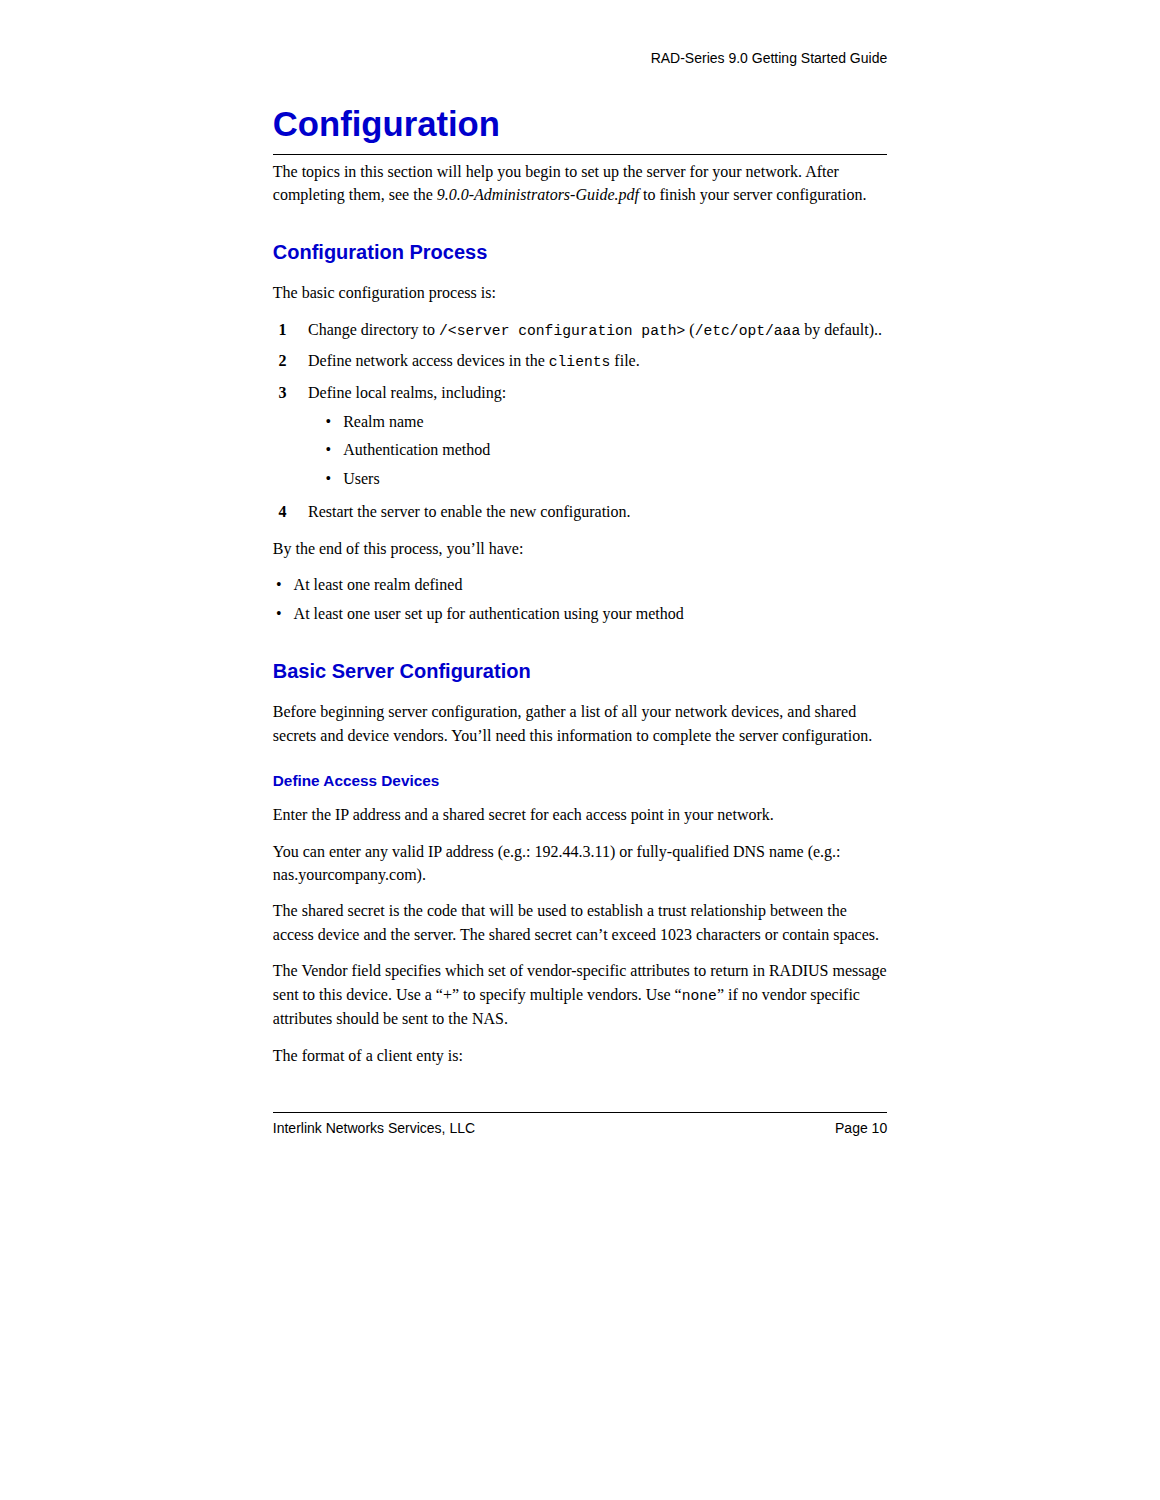RAD-Series 9.0 Getting Started Guide
Configuration
The topics in this section will help you begin to set up the server for your network. After completing them, see the 9.0.0-Administrators-Guide.pdf to finish your server configuration.
Configuration Process
The basic configuration process is:
Change directory to /<server configuration path> (/etc/opt/aaa by default)..
Define network access devices in the clients file.
Define local realms, including:
Realm name
Authentication method
Users
Restart the server to enable the new configuration.
By the end of this process, you’ll have:
At least one realm defined
At least one user set up for authentication using your method
Basic Server Configuration
Before beginning server configuration, gather a list of all your network devices, and shared secrets and device vendors. You’ll need this information to complete the server configuration.
Define Access Devices
Enter the IP address and a shared secret for each access point in your network.
You can enter any valid IP address (e.g.: 192.44.3.11) or fully-qualified DNS name (e.g.: nas.yourcompany.com).
The shared secret is the code that will be used to establish a trust relationship between the access device and the server. The shared secret can’t exceed 1023 characters or contain spaces.
The Vendor field specifies which set of vendor-specific attributes to return in RADIUS message sent to this device. Use a “+” to specify multiple vendors. Use “none” if no vendor specific attributes should be sent to the NAS.
The format of a client enty is:
Interlink Networks Services, LLC Page 10